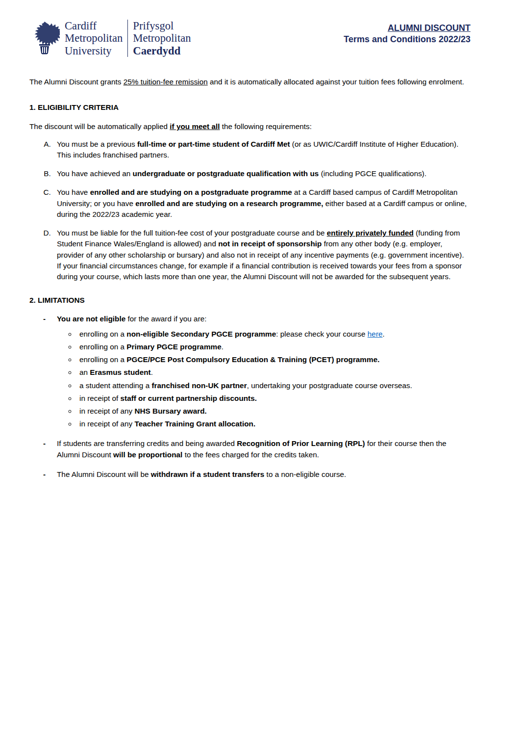Cardiff
Metropolitan
University
Prifysgol
Metropolitan
Caerdydd
ALUMNI DISCOUNT
Terms and Conditions 2022/23
The Alumni Discount grants 25% tuition-fee remission and it is automatically allocated against your tuition fees following enrolment.
1. ELIGIBILITY CRITERIA
The discount will be automatically applied if you meet all the following requirements:
You must be a previous full-time or part-time student of Cardiff Met (or as UWIC/Cardiff Institute of Higher Education). This includes franchised partners.
You have achieved an undergraduate or postgraduate qualification with us (including PGCE qualifications).
You have enrolled and are studying on a postgraduate programme at a Cardiff based campus of Cardiff Metropolitan University; or you have enrolled and are studying on a research programme, either based at a Cardiff campus or online, during the 2022/23 academic year.
You must be liable for the full tuition-fee cost of your postgraduate course and be entirely privately funded (funding from Student Finance Wales/England is allowed) and not in receipt of sponsorship from any other body (e.g. employer, provider of any other scholarship or bursary) and also not in receipt of any incentive payments (e.g. government incentive).
If your financial circumstances change, for example if a financial contribution is received towards your fees from a sponsor during your course, which lasts more than one year, the Alumni Discount will not be awarded for the subsequent years.
2. LIMITATIONS
You are not eligible for the award if you are:
enrolling on a non-eligible Secondary PGCE programme: please check your course here.
enrolling on a Primary PGCE programme.
enrolling on a PGCE/PCE Post Compulsory Education & Training (PCET) programme.
an Erasmus student.
a student attending a franchised non-UK partner, undertaking your postgraduate course overseas.
in receipt of staff or current partnership discounts.
in receipt of any NHS Bursary award.
in receipt of any Teacher Training Grant allocation.
If students are transferring credits and being awarded Recognition of Prior Learning (RPL) for their course then the Alumni Discount will be proportional to the fees charged for the credits taken.
The Alumni Discount will be withdrawn if a student transfers to a non-eligible course.